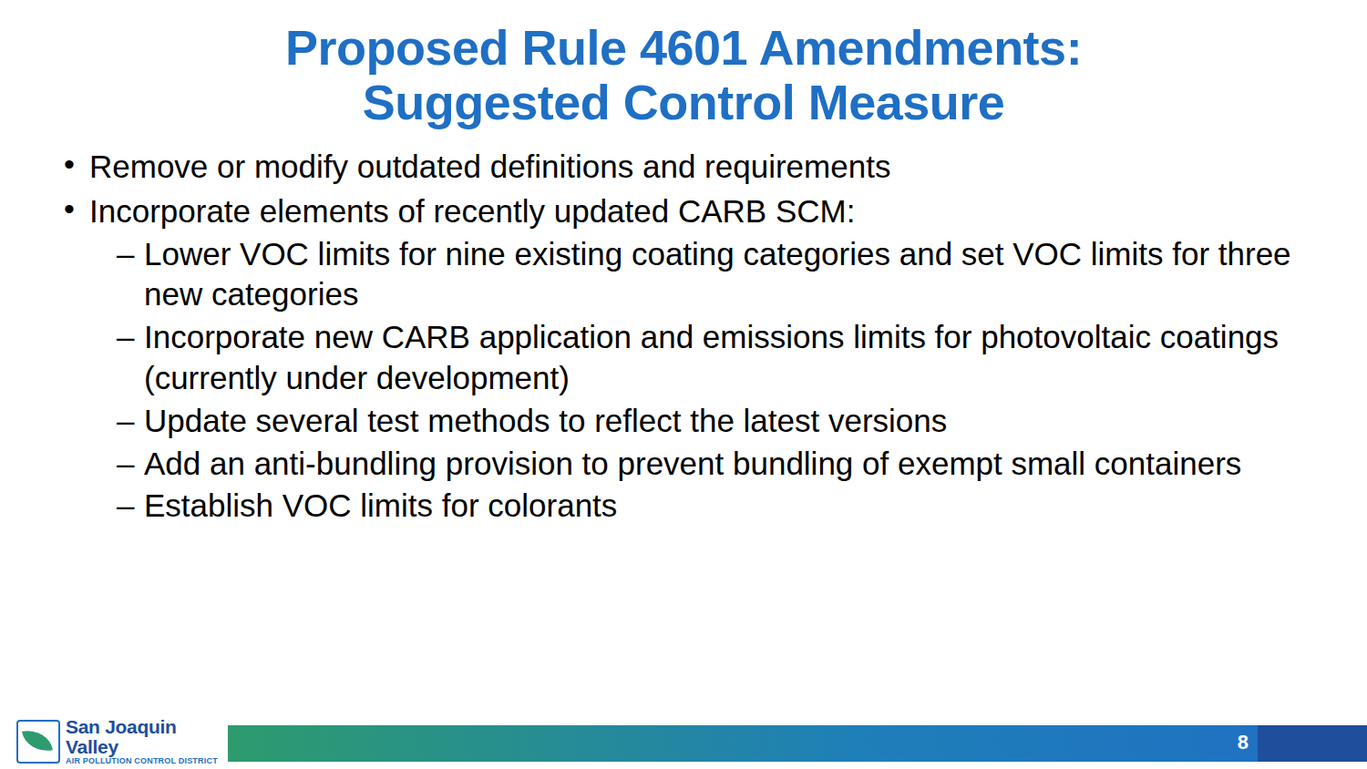Proposed Rule 4601 Amendments:
Suggested Control Measure
Remove or modify outdated definitions and requirements
Incorporate elements of recently updated CARB SCM:
Lower VOC limits for nine existing coating categories and set VOC limits for three new categories
Incorporate new CARB application and emissions limits for photovoltaic coatings (currently under development)
Update several test methods to reflect the latest versions
Add an anti-bundling provision to prevent bundling of exempt small containers
Establish VOC limits for colorants
8
San Joaquin Valley
AIR POLLUTION CONTROL DISTRICT